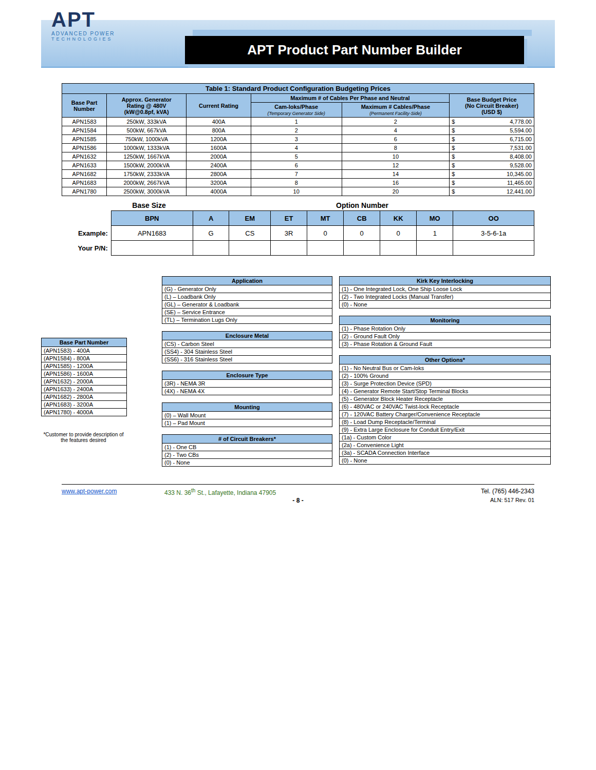APT
ADVANCED POWER
TECHNOLOGIES
APT Product Part Number Builder
| Table 1: Standard Product Configuration Budgeting Prices |
| --- |
| Base Part Number | Approx. Generator Rating @ 480V (kW@0.8pf, kVA) | Current Rating | Maximum # of Cables Per Phase and Neutral | Base Budget Price (No Circuit Breaker) (USD $) |
| Cam-loks/Phase (Temporary Generator Side) | Maximum # Cables/Phase (Permanent Facility-Side) |
| APN1583 | 250kW, 333kVA | 400A | 1 | 2 | $ 4,778.00 |
| APN1584 | 500kW, 667kVA | 800A | 2 | 4 | $ 5,594.00 |
| APN1585 | 750kW, 1000kVA | 1200A | 3 | 6 | $ 6,715.00 |
| APN1586 | 1000kW, 1333kVA | 1600A | 4 | 8 | $ 7,531.00 |
| APN1632 | 1250kW, 1667kVA | 2000A | 5 | 10 | $ 8,408.00 |
| APN1633 | 1500kW, 2000kVA | 2400A | 6 | 12 | $ 9,528.00 |
| APN1682 | 1750kW, 2333kVA | 2800A | 7 | 14 | $ 10,345.00 |
| APN1683 | 2000kW, 2667kVA | 3200A | 8 | 16 | $ 11,465.00 |
| APN1780 | 2500kW, 3000kVA | 4000A | 10 | 20 | $ 12,441.00 |
Base Size
Option Number
| | BPN | A | EM | ET | MT | CB | KK | MO | OO |
| --- | --- | --- | --- | --- | --- | --- | --- | --- | --- |
| Example: | APN1683 | G | CS | 3R | 0 | 0 | 0 | 1 | 3-5-6-1a |
| Your P/N: | | | | | | | | | |
Base Part Number
(APN1583) - 400A
(APN1584) - 800A
(APN1585) - 1200A
(APN1586) - 1600A
(APN1632) - 2000A
(APN1633) - 2400A
(APN1682) - 2800A
(APN1683) - 3200A
(APN1780) - 4000A
*Customer to provide description of the features desired
Application
(G) - Generator Only
(L) – Loadbank Only
(GL) – Generator & Loadbank
(SE) – Service Entrance
(TL) – Termination Lugs Only
Enclosure Metal
(CS) - Carbon Steel
(SS4) - 304 Stainless Steel
(SS6) - 316 Stainless Steel
Enclosure Type
(3R) - NEMA 3R
(4X) - NEMA 4X
Mounting
(0) – Wall Mount
(1) – Pad Mount
# of Circuit Breakers*
(1) - One CB
(2) - Two CBs
(0) - None
Kirk Key Interlocking
(1) - One Integrated Lock, One Ship Loose Lock
(2) - Two Integrated Locks (Manual Transfer)
(0) - None
Monitoring
(1) - Phase Rotation Only
(2) - Ground Fault Only
(3) - Phase Rotation & Ground Fault
Other Options*
(1) - No Neutral Bus or Cam-loks
(2) - 100% Ground
(3) - Surge Protection Device (SPD)
(4) - Generator Remote Start/Stop Terminal Blocks
(5) - Generator Block Heater Receptacle
(6) - 480VAC or 240VAC Twist-lock Receptacle
(7) - 120VAC Battery Charger/Convenience Receptacle
(8) - Load Dump Receptacle/Terminal
(9) - Extra Large Enclosure for Conduit Entry/Exit
(1a) - Custom Color
(2a) - Convenience Light
(3a) - SCADA Connection Interface
(0) - None
www.apt-power.com 433 N. 36th St., Lafayette, Indiana 47905 Tel. (765) 446-2343 - 8 - ALN: 517 Rev. 01